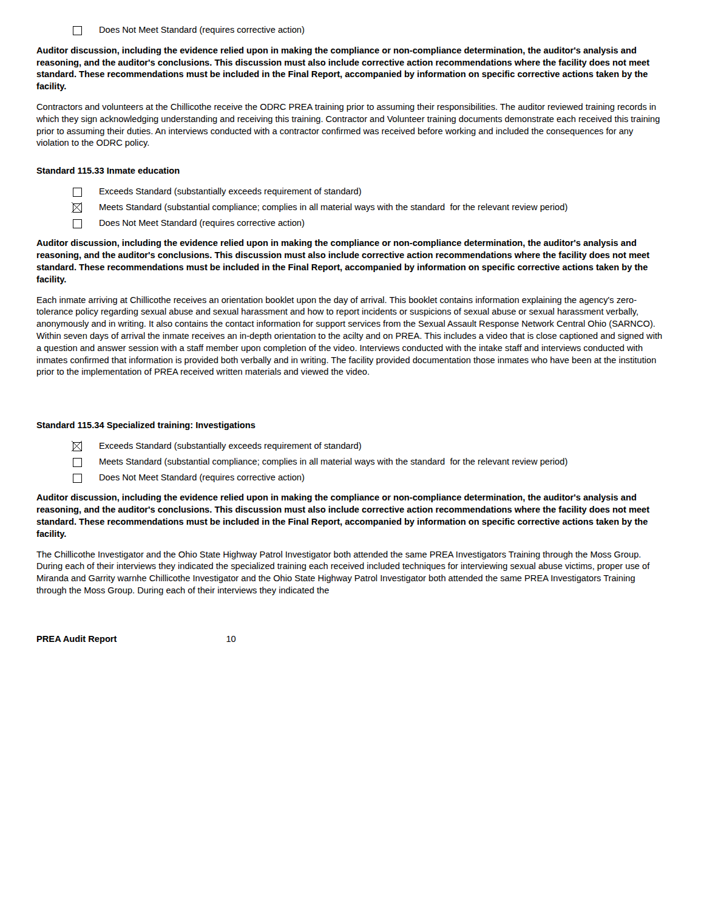Does Not Meet Standard (requires corrective action)
Auditor discussion, including the evidence relied upon in making the compliance or non-compliance determination, the auditor's analysis and reasoning, and the auditor's conclusions. This discussion must also include corrective action recommendations where the facility does not meet standard. These recommendations must be included in the Final Report, accompanied by information on specific corrective actions taken by the facility.
Contractors and volunteers at the Chillicothe receive the ODRC PREA training prior to assuming their responsibilities. The auditor reviewed training records in which they sign acknowledging understanding and receiving this training. Contractor and Volunteer training documents demonstrate each received this training prior to assuming their duties. An interviews conducted with a contractor confirmed was received before working and included the consequences for any violation to the ODRC policy.
Standard 115.33 Inmate education
Exceeds Standard (substantially exceeds requirement of standard)
Meets Standard (substantial compliance; complies in all material ways with the standard for the relevant review period)
Does Not Meet Standard (requires corrective action)
Auditor discussion, including the evidence relied upon in making the compliance or non-compliance determination, the auditor's analysis and reasoning, and the auditor's conclusions. This discussion must also include corrective action recommendations where the facility does not meet standard. These recommendations must be included in the Final Report, accompanied by information on specific corrective actions taken by the facility.
Each inmate arriving at Chillicothe receives an orientation booklet upon the day of arrival. This booklet contains information explaining the agency's zero-tolerance policy regarding sexual abuse and sexual harassment and how to report incidents or suspicions of sexual abuse or sexual harassment verbally, anonymously and in writing. It also contains the contact information for support services from the Sexual Assault Response Network Central Ohio (SARNCO). Within seven days of arrival the inmate receives an in-depth orientation to the acilty and on PREA. This includes a video that is close captioned and signed with a question and answer session with a staff member upon completion of the video. Interviews conducted with the intake staff and interviews conducted with inmates confirmed that information is provided both verbally and in writing. The facility provided documentation those inmates who have been at the institution prior to the implementation of PREA received written materials and viewed the video.
Standard 115.34 Specialized training: Investigations
Exceeds Standard (substantially exceeds requirement of standard)
Meets Standard (substantial compliance; complies in all material ways with the standard for the relevant review period)
Does Not Meet Standard (requires corrective action)
Auditor discussion, including the evidence relied upon in making the compliance or non-compliance determination, the auditor's analysis and reasoning, and the auditor's conclusions. This discussion must also include corrective action recommendations where the facility does not meet standard. These recommendations must be included in the Final Report, accompanied by information on specific corrective actions taken by the facility.
The Chillicothe Investigator and the Ohio State Highway Patrol Investigator both attended the same PREA Investigators Training through the Moss Group. During each of their interviews they indicated the specialized training each received included techniques for interviewing sexual abuse victims, proper use of Miranda and Garrity warnhe Chillicothe Investigator and the Ohio State Highway Patrol Investigator both attended the same PREA Investigators Training through the Moss Group. During each of their interviews they indicated the
PREA Audit Report 10